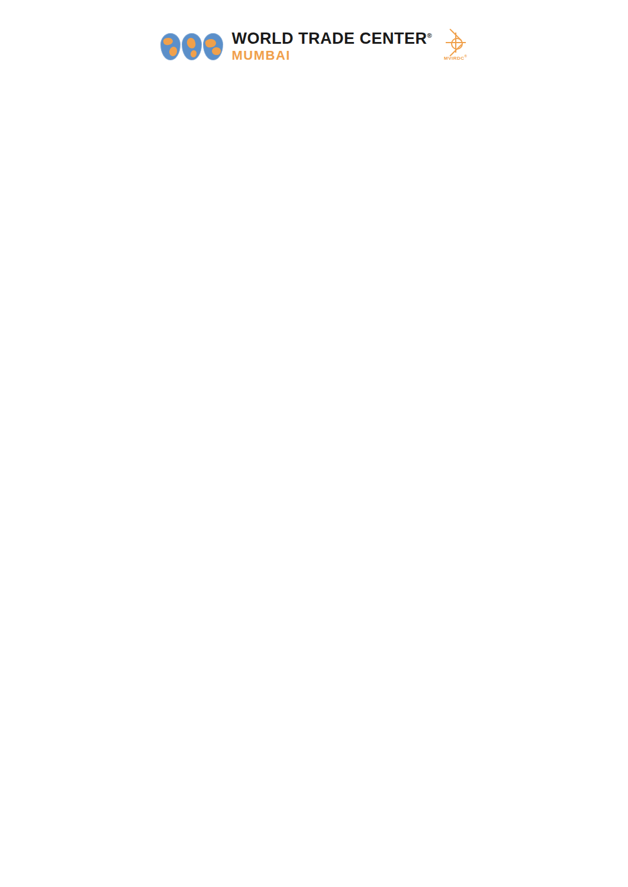WORLD TRADE CENTER®
MUMBAI
MVIRDC®